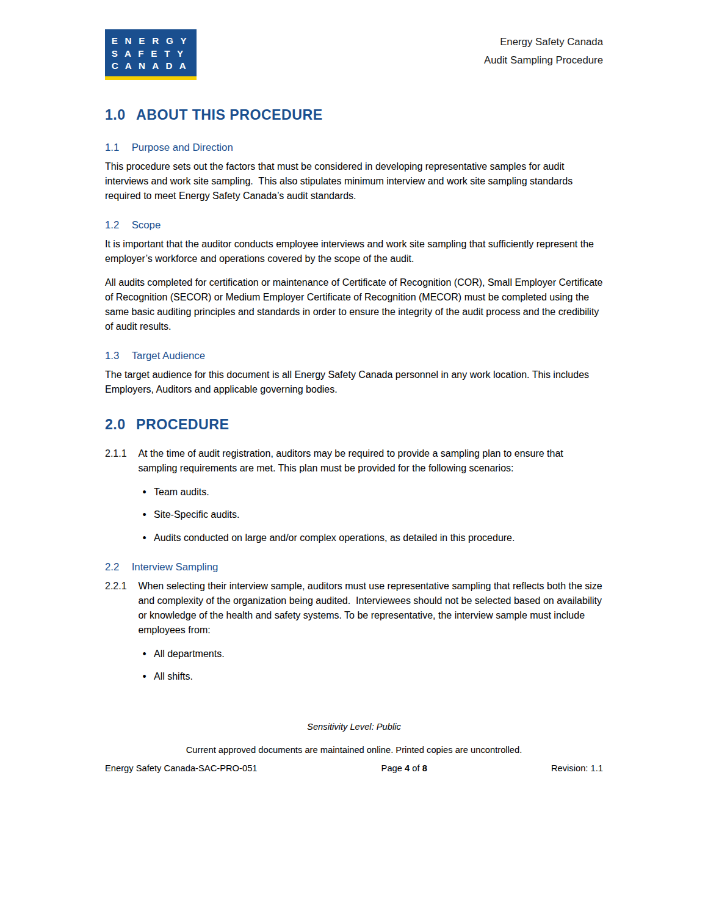E N E R G Y S A F E T Y C A N A D A
Energy Safety Canada
Audit Sampling Procedure
1.0 ABOUT THIS PROCEDURE
1.1 Purpose and Direction
This procedure sets out the factors that must be considered in developing representative samples for audit interviews and work site sampling. This also stipulates minimum interview and work site sampling standards required to meet Energy Safety Canada’s audit standards.
1.2 Scope
It is important that the auditor conducts employee interviews and work site sampling that sufficiently represent the employer’s workforce and operations covered by the scope of the audit.
All audits completed for certification or maintenance of Certificate of Recognition (COR), Small Employer Certificate of Recognition (SECOR) or Medium Employer Certificate of Recognition (MECOR) must be completed using the same basic auditing principles and standards in order to ensure the integrity of the audit process and the credibility of audit results.
1.3 Target Audience
The target audience for this document is all Energy Safety Canada personnel in any work location. This includes Employers, Auditors and applicable governing bodies.
2.0 PROCEDURE
2.1.1
At the time of audit registration, auditors may be required to provide a sampling plan to ensure that sampling requirements are met. This plan must be provided for the following scenarios:
Team audits.
Site-Specific audits.
Audits conducted on large and/or complex operations, as detailed in this procedure.
2.2 Interview Sampling
2.2.1
When selecting their interview sample, auditors must use representative sampling that reflects both the size and complexity of the organization being audited. Interviewees should not be selected based on availability or knowledge of the health and safety systems. To be representative, the interview sample must include employees from:
All departments.
All shifts.
Sensitivity Level: Public
Current approved documents are maintained online. Printed copies are uncontrolled.
Energy Safety Canada-SAC-PRO-051
Page 4 of 8
Revision: 1.1